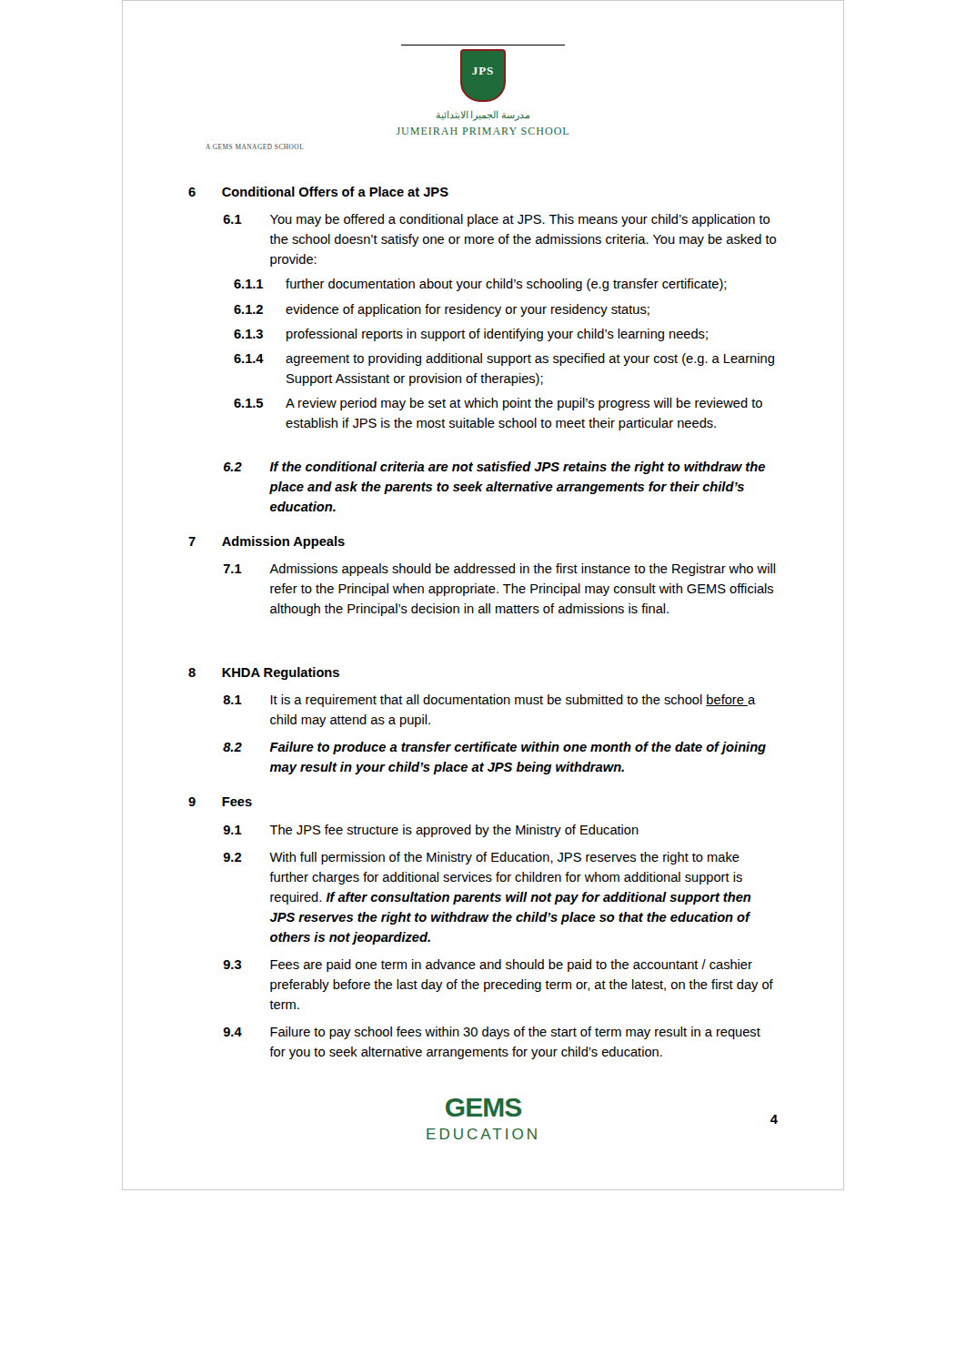مدرسة الجميرا الابتدائية
JUMEIRAH PRIMARY SCHOOL
A GEMS MANAGED SCHOOL
6 Conditional Offers of a Place at JPS
6.1 You may be offered a conditional place at JPS. This means your child’s application to the school doesn’t satisfy one or more of the admissions criteria. You may be asked to provide:
6.1.1 further documentation about your child’s schooling (e.g transfer certificate);
6.1.2 evidence of application for residency or your residency status;
6.1.3 professional reports in support of identifying your child’s learning needs;
6.1.4 agreement to providing additional support as specified at your cost (e.g. a Learning Support Assistant or provision of therapies);
6.1.5 A review period may be set at which point the pupil’s progress will be reviewed to establish if JPS is the most suitable school to meet their particular needs.
6.2 If the conditional criteria are not satisfied JPS retains the right to withdraw the place and ask the parents to seek alternative arrangements for their child’s education.
7 Admission Appeals
7.1 Admissions appeals should be addressed in the first instance to the Registrar who will refer to the Principal when appropriate. The Principal may consult with GEMS officials although the Principal’s decision in all matters of admissions is final.
8 KHDA Regulations
8.1 It is a requirement that all documentation must be submitted to the school before a child may attend as a pupil.
8.2 Failure to produce a transfer certificate within one month of the date of joining may result in your child’s place at JPS being withdrawn.
9 Fees
9.1 The JPS fee structure is approved by the Ministry of Education
9.2 With full permission of the Ministry of Education, JPS reserves the right to make further charges for additional services for children for whom additional support is required. If after consultation parents will not pay for additional support then JPS reserves the right to withdraw the child’s place so that the education of others is not jeopardized.
9.3 Fees are paid one term in advance and should be paid to the accountant / cashier preferably before the last day of the preceding term or, at the latest, on the first day of term.
9.4 Failure to pay school fees within 30 days of the start of term may result in a request for you to seek alternative arrangements for your child’s education.
GEMS
EDUCATION
4